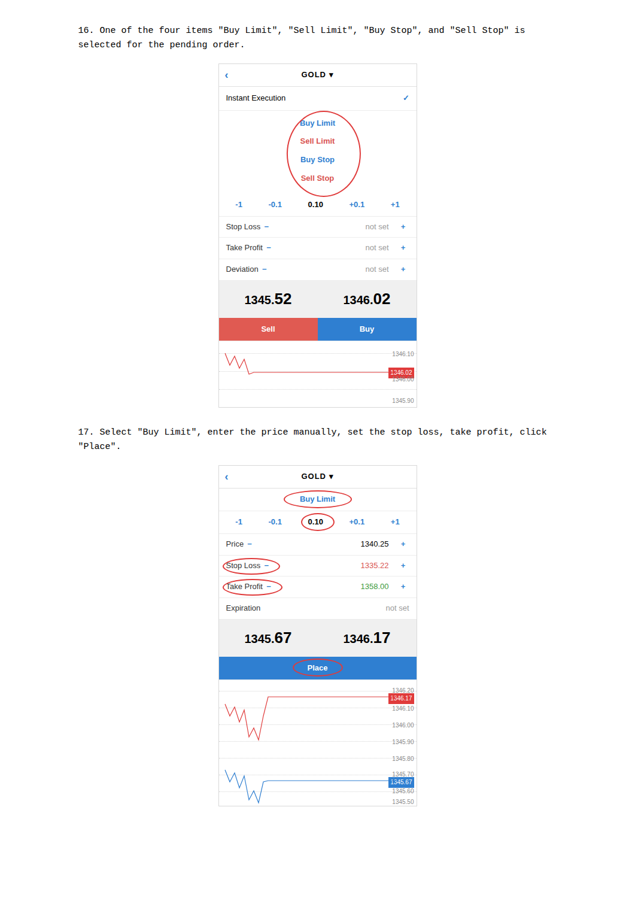16. One of the four items "Buy Limit", "Sell Limit", "Buy Stop", and "Sell Stop" is selected for the pending order.
‹GOLD ▾
Instant Execution✓
Buy Limit
Sell Limit
Buy Stop
Sell Stop
-1-0.10.10+0.1+1
Stop Loss−not set+
Take Profit−not set+
Deviation−not set+
1345.52
1346.02
Sell
Buy
1346.10 1346.02 1346.00 1345.90
17. Select "Buy Limit", enter the price manually, set the stop loss, take profit, click "Place".
‹GOLD ▾
Buy Limit
-1-0.10.10+0.1+1
Price−1340.25+
Stop Loss−1335.22+
Take Profit−1358.00+
Expiration not set
1345.67
1346.17
Place
1346.20 1346.17 1346.10 1346.00 1345.90 1345.80 1345.70 1345.67 1345.60 1345.50